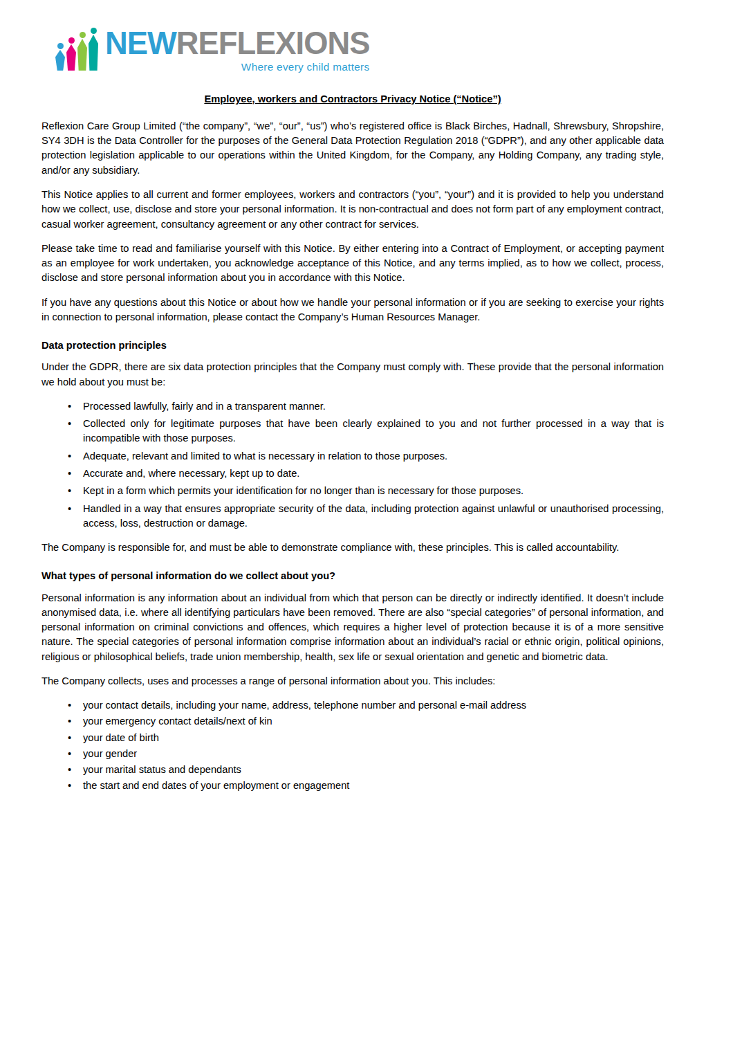NEW REFLEXIONS
Where every child matters
Employee, workers and Contractors Privacy Notice (“Notice”)
Reflexion Care Group Limited (“the company”, “we”, “our”, “us”) who’s registered office is Black Birches, Hadnall, Shrewsbury, Shropshire, SY4 3DH is the Data Controller for the purposes of the General Data Protection Regulation 2018 (“GDPR”), and any other applicable data protection legislation applicable to our operations within the United Kingdom, for the Company, any Holding Company, any trading style, and/or any subsidiary.
This Notice applies to all current and former employees, workers and contractors (“you”, “your”) and it is provided to help you understand how we collect, use, disclose and store your personal information. It is non-contractual and does not form part of any employment contract, casual worker agreement, consultancy agreement or any other contract for services.
Please take time to read and familiarise yourself with this Notice. By either entering into a Contract of Employment, or accepting payment as an employee for work undertaken, you acknowledge acceptance of this Notice, and any terms implied, as to how we collect, process, disclose and store personal information about you in accordance with this Notice.
If you have any questions about this Notice or about how we handle your personal information or if you are seeking to exercise your rights in connection to personal information, please contact the Company’s Human Resources Manager.
Data protection principles
Under the GDPR, there are six data protection principles that the Company must comply with. These provide that the personal information we hold about you must be:
Processed lawfully, fairly and in a transparent manner.
Collected only for legitimate purposes that have been clearly explained to you and not further processed in a way that is incompatible with those purposes.
Adequate, relevant and limited to what is necessary in relation to those purposes.
Accurate and, where necessary, kept up to date.
Kept in a form which permits your identification for no longer than is necessary for those purposes.
Handled in a way that ensures appropriate security of the data, including protection against unlawful or unauthorised processing, access, loss, destruction or damage.
The Company is responsible for, and must be able to demonstrate compliance with, these principles. This is called accountability.
What types of personal information do we collect about you?
Personal information is any information about an individual from which that person can be directly or indirectly identified. It doesn’t include anonymised data, i.e. where all identifying particulars have been removed. There are also “special categories” of personal information, and personal information on criminal convictions and offences, which requires a higher level of protection because it is of a more sensitive nature. The special categories of personal information comprise information about an individual’s racial or ethnic origin, political opinions, religious or philosophical beliefs, trade union membership, health, sex life or sexual orientation and genetic and biometric data.
The Company collects, uses and processes a range of personal information about you. This includes:
your contact details, including your name, address, telephone number and personal e-mail address
your emergency contact details/next of kin
your date of birth
your gender
your marital status and dependants
the start and end dates of your employment or engagement